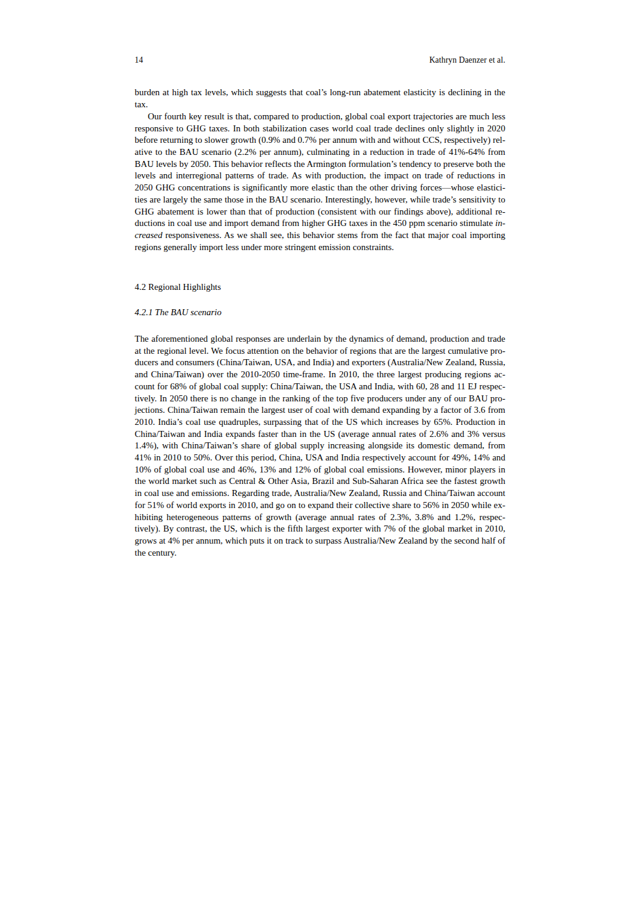14 Kathryn Daenzer et al.
burden at high tax levels, which suggests that coal’s long-run abatement elasticity is declining in the tax.
Our fourth key result is that, compared to production, global coal export trajectories are much less responsive to GHG taxes. In both stabilization cases world coal trade declines only slightly in 2020 before returning to slower growth (0.9% and 0.7% per annum with and without CCS, respectively) relative to the BAU scenario (2.2% per annum), culminating in a reduction in trade of 41%-64% from BAU levels by 2050. This behavior reflects the Armington formulation’s tendency to preserve both the levels and interregional patterns of trade. As with production, the impact on trade of reductions in 2050 GHG concentrations is significantly more elastic than the other driving forces—whose elasticities are largely the same those in the BAU scenario. Interestingly, however, while trade’s sensitivity to GHG abatement is lower than that of production (consistent with our findings above), additional reductions in coal use and import demand from higher GHG taxes in the 450 ppm scenario stimulate increased responsiveness. As we shall see, this behavior stems from the fact that major coal importing regions generally import less under more stringent emission constraints.
4.2 Regional Highlights
4.2.1 The BAU scenario
The aforementioned global responses are underlain by the dynamics of demand, production and trade at the regional level. We focus attention on the behavior of regions that are the largest cumulative producers and consumers (China/Taiwan, USA, and India) and exporters (Australia/New Zealand, Russia, and China/Taiwan) over the 2010-2050 time-frame. In 2010, the three largest producing regions account for 68% of global coal supply: China/Taiwan, the USA and India, with 60, 28 and 11 EJ respectively. In 2050 there is no change in the ranking of the top five producers under any of our BAU projections. China/Taiwan remain the largest user of coal with demand expanding by a factor of 3.6 from 2010. India’s coal use quadruples, surpassing that of the US which increases by 65%. Production in China/Taiwan and India expands faster than in the US (average annual rates of 2.6% and 3% versus 1.4%), with China/Taiwan’s share of global supply increasing alongside its domestic demand, from 41% in 2010 to 50%. Over this period, China, USA and India respectively account for 49%, 14% and 10% of global coal use and 46%, 13% and 12% of global coal emissions. However, minor players in the world market such as Central & Other Asia, Brazil and Sub-Saharan Africa see the fastest growth in coal use and emissions. Regarding trade, Australia/New Zealand, Russia and China/Taiwan account for 51% of world exports in 2010, and go on to expand their collective share to 56% in 2050 while exhibiting heterogeneous patterns of growth (average annual rates of 2.3%, 3.8% and 1.2%, respectively). By contrast, the US, which is the fifth largest exporter with 7% of the global market in 2010, grows at 4% per annum, which puts it on track to surpass Australia/New Zealand by the second half of the century.